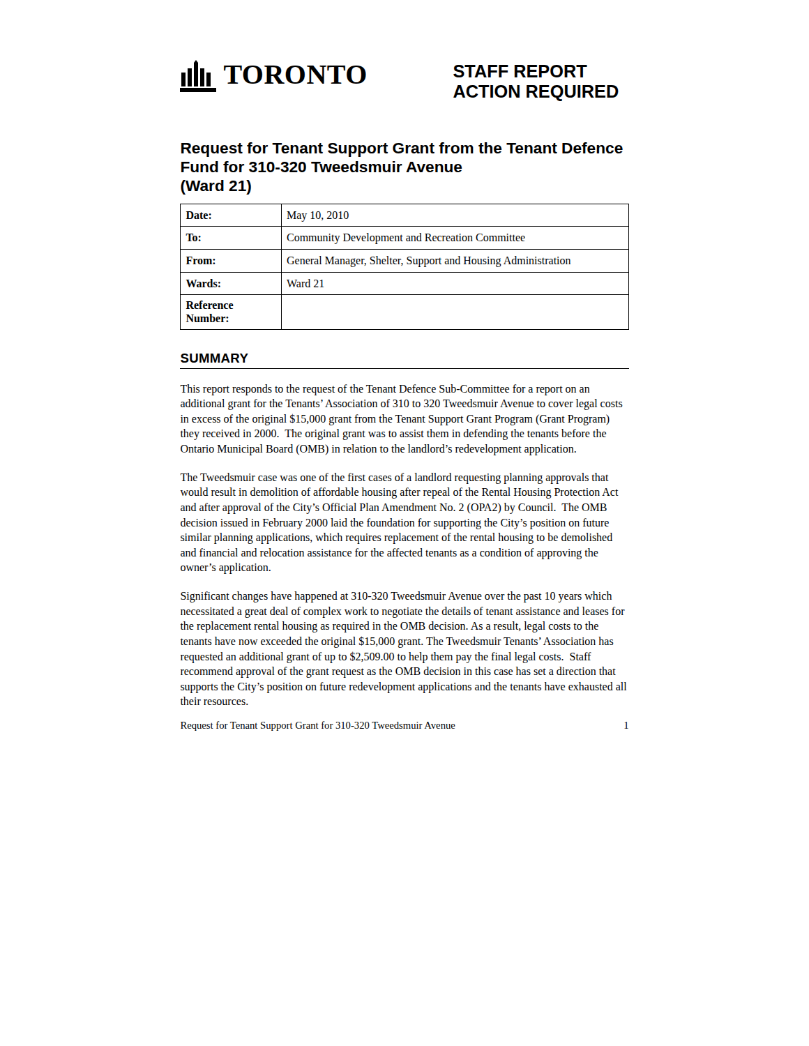TORONTO
STAFF REPORT
ACTION REQUIRED
Request for Tenant Support Grant from the Tenant Defence Fund for 310-320 Tweedsmuir Avenue
(Ward 21)
| Date: | May 10, 2010 |
| To: | Community Development and Recreation Committee |
| From: | General Manager, Shelter, Support and Housing Administration |
| Wards: | Ward 21 |
| Reference Number: | |
SUMMARY
This report responds to the request of the Tenant Defence Sub-Committee for a report on an additional grant for the Tenants’ Association of 310 to 320 Tweedsmuir Avenue to cover legal costs in excess of the original $15,000 grant from the Tenant Support Grant Program (Grant Program) they received in 2000. The original grant was to assist them in defending the tenants before the Ontario Municipal Board (OMB) in relation to the landlord’s redevelopment application.
The Tweedsmuir case was one of the first cases of a landlord requesting planning approvals that would result in demolition of affordable housing after repeal of the Rental Housing Protection Act and after approval of the City’s Official Plan Amendment No. 2 (OPA2) by Council. The OMB decision issued in February 2000 laid the foundation for supporting the City’s position on future similar planning applications, which requires replacement of the rental housing to be demolished and financial and relocation assistance for the affected tenants as a condition of approving the owner’s application.
Significant changes have happened at 310-320 Tweedsmuir Avenue over the past 10 years which necessitated a great deal of complex work to negotiate the details of tenant assistance and leases for the replacement rental housing as required in the OMB decision. As a result, legal costs to the tenants have now exceeded the original $15,000 grant. The Tweedsmuir Tenants’ Association has requested an additional grant of up to $2,509.00 to help them pay the final legal costs. Staff recommend approval of the grant request as the OMB decision in this case has set a direction that supports the City’s position on future redevelopment applications and the tenants have exhausted all their resources.
Request for Tenant Support Grant for 310-320 Tweedsmuir Avenue 1